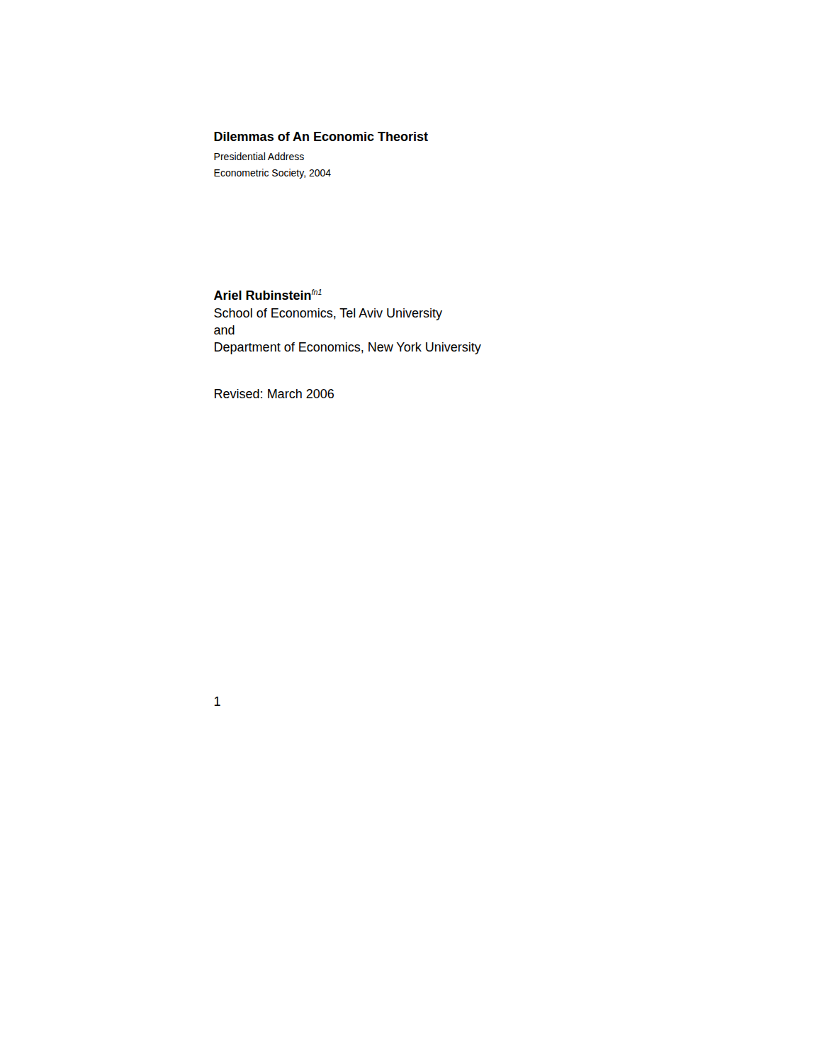Dilemmas of An Economic Theorist
Presidential Address
Econometric Society, 2004
Ariel Rubinsteinfn1
School of Economics, Tel Aviv University
and
Department of Economics, New York University
Revised: March 2006
1